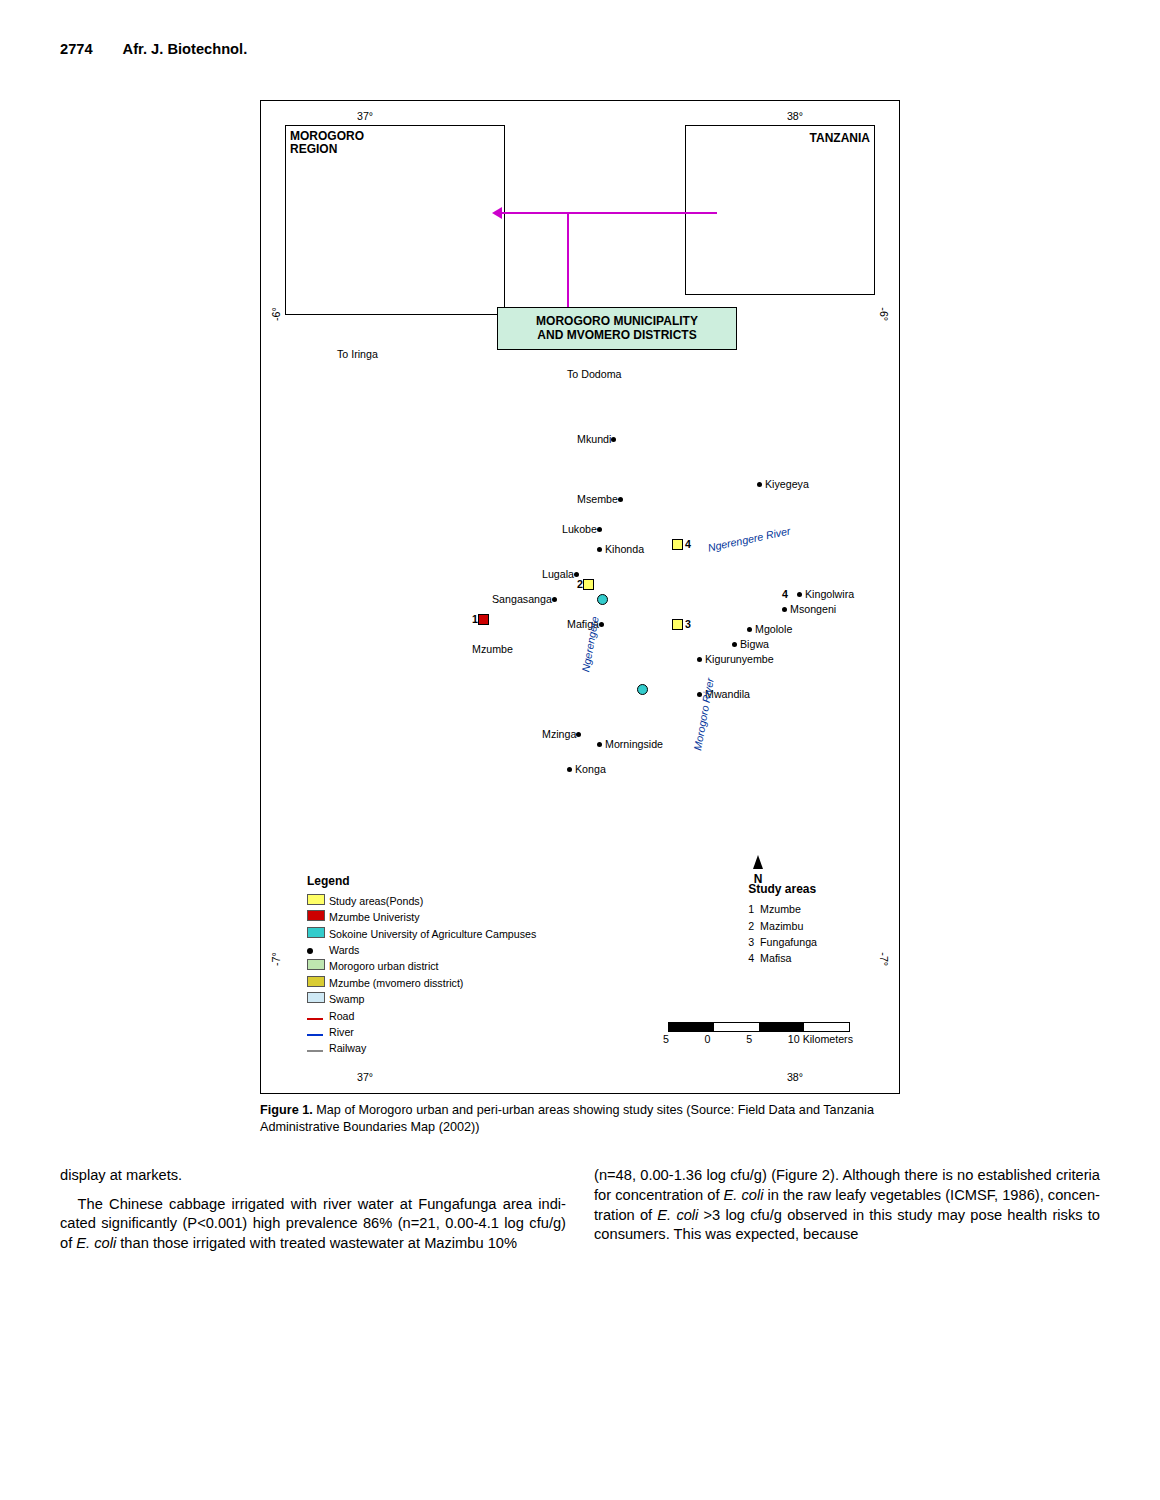2774 Afr. J. Biotechnol.
37° 38° 37° 38° -6° -6° -7° -7°
MOROGORO
REGION
TANZANIA
MOROGORO MUNICIPALITY
AND MVOMERO DISTRICTS
To Iringa To Dodoma Mkundi Kiyegeya Msembe Lukobe Kihonda Lugala Sangasanga Mafiga Kingolwira Msongeni Mgolole Bigwa Kigurunyembe Mwandila Mzinga Morningside Konga 4 2 4 3 1 Mzumbe Ngerengere River Ngerengere Morogoro River
Legend
| | Study areas(Ponds) |
| | Mzumbe Univeristy |
| | Sokoine University of Agriculture Campuses |
| | Wards |
| | Morogoro urban district |
| | Mzumbe (mvomero disstrict) |
| | Swamp |
| | Road |
| | River |
| | Railway |
Study areas
| 1 | Mzumbe |
| 2 | Mazimbu |
| 3 | Fungafunga |
| 4 | Mafisa |
N
50510 Kilometers
Figure 1. Map of Morogoro urban and peri-urban areas showing study sites (Source: Field Data and Tanzania Administrative Boundaries Map (2002))
display at markets.
The Chinese cabbage irrigated with river water at Fungafunga area indicated significantly (P<0.001) high prevalence 86% (n=21, 0.00-4.1 log cfu/g) of E. coli than those irrigated with treated wastewater at Mazimbu 10%
(n=48, 0.00-1.36 log cfu/g) (Figure 2). Although there is no established criteria for concentration of E. coli in the raw leafy vegetables (ICMSF, 1986), concentration of E. coli >3 log cfu/g observed in this study may pose health risks to consumers. This was expected, because